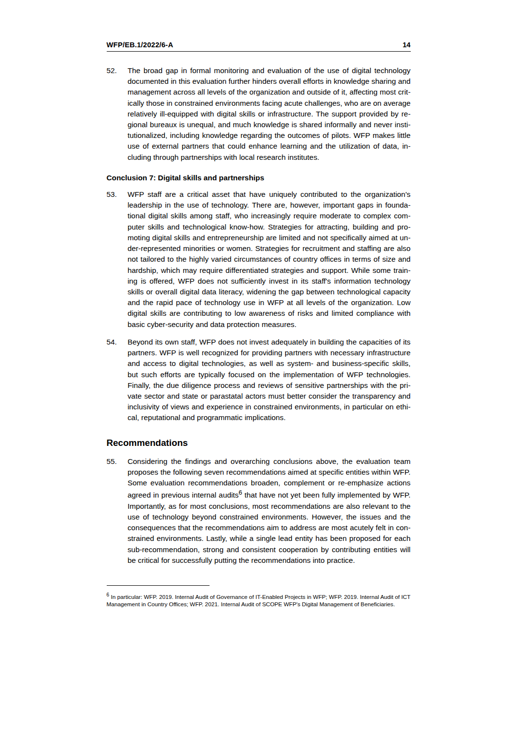WFP/EB.1/2022/6-A 14
52. The broad gap in formal monitoring and evaluation of the use of digital technology documented in this evaluation further hinders overall efforts in knowledge sharing and management across all levels of the organization and outside of it, affecting most critically those in constrained environments facing acute challenges, who are on average relatively ill-equipped with digital skills or infrastructure. The support provided by regional bureaux is unequal, and much knowledge is shared informally and never institutionalized, including knowledge regarding the outcomes of pilots. WFP makes little use of external partners that could enhance learning and the utilization of data, including through partnerships with local research institutes.
Conclusion 7: Digital skills and partnerships
53. WFP staff are a critical asset that have uniquely contributed to the organization's leadership in the use of technology. There are, however, important gaps in foundational digital skills among staff, who increasingly require moderate to complex computer skills and technological know-how. Strategies for attracting, building and promoting digital skills and entrepreneurship are limited and not specifically aimed at under-represented minorities or women. Strategies for recruitment and staffing are also not tailored to the highly varied circumstances of country offices in terms of size and hardship, which may require differentiated strategies and support. While some training is offered, WFP does not sufficiently invest in its staff's information technology skills or overall digital data literacy, widening the gap between technological capacity and the rapid pace of technology use in WFP at all levels of the organization. Low digital skills are contributing to low awareness of risks and limited compliance with basic cyber-security and data protection measures.
54. Beyond its own staff, WFP does not invest adequately in building the capacities of its partners. WFP is well recognized for providing partners with necessary infrastructure and access to digital technologies, as well as system- and business-specific skills, but such efforts are typically focused on the implementation of WFP technologies. Finally, the due diligence process and reviews of sensitive partnerships with the private sector and state or parastatal actors must better consider the transparency and inclusivity of views and experience in constrained environments, in particular on ethical, reputational and programmatic implications.
Recommendations
55. Considering the findings and overarching conclusions above, the evaluation team proposes the following seven recommendations aimed at specific entities within WFP. Some evaluation recommendations broaden, complement or re-emphasize actions agreed in previous internal audits6 that have not yet been fully implemented by WFP. Importantly, as for most conclusions, most recommendations are also relevant to the use of technology beyond constrained environments. However, the issues and the consequences that the recommendations aim to address are most acutely felt in constrained environments. Lastly, while a single lead entity has been proposed for each sub-recommendation, strong and consistent cooperation by contributing entities will be critical for successfully putting the recommendations into practice.
6 In particular: WFP. 2019. Internal Audit of Governance of IT-Enabled Projects in WFP; WFP. 2019. Internal Audit of ICT Management in Country Offices; WFP. 2021. Internal Audit of SCOPE WFP's Digital Management of Beneficiaries.